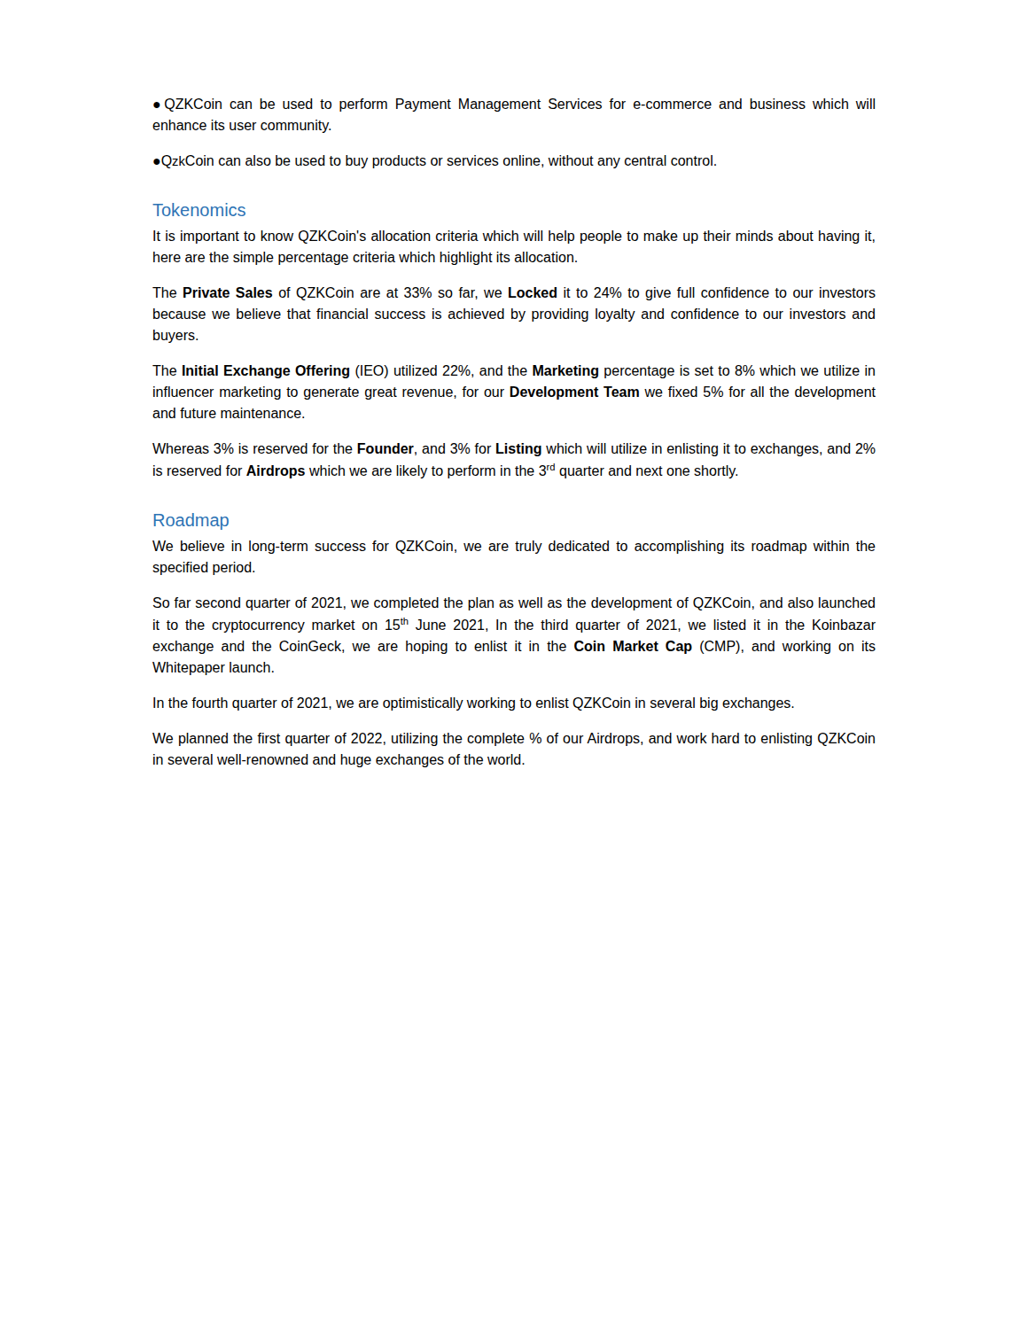●QZKCoin can be used to perform Payment Management Services for e-commerce and business which will enhance its user community.
●Qzk Coin can also be used to buy products or services online, without any central control.
Tokenomics
It is important to know QZKCoin's allocation criteria which will help people to make up their minds about having it, here are the simple percentage criteria which highlight its allocation.
The Private Sales of QZKCoin are at 33% so far, we Locked it to 24% to give full confidence to our investors because we believe that financial success is achieved by providing loyalty and confidence to our investors and buyers.
The Initial Exchange Offering (IEO) utilized 22%, and the Marketing percentage is set to 8% which we utilize in influencer marketing to generate great revenue, for our Development Team we fixed 5% for all the development and future maintenance.
Whereas 3% is reserved for the Founder, and 3% for Listing which will utilize in enlisting it to exchanges, and 2% is reserved for Airdrops which we are likely to perform in the 3rd quarter and next one shortly.
Roadmap
We believe in long-term success for QZKCoin, we are truly dedicated to accomplishing its roadmap within the specified period.
So far second quarter of 2021, we completed the plan as well as the development of QZKCoin, and also launched it to the cryptocurrency market on 15th June 2021, In the third quarter of 2021, we listed it in the Koinbazar exchange and the CoinGeck, we are hoping to enlist it in the Coin Market Cap (CMP), and working on its Whitepaper launch.
In the fourth quarter of 2021, we are optimistically working to enlist QZKCoin in several big exchanges.
We planned the first quarter of 2022, utilizing the complete % of our Airdrops, and work hard to enlisting QZKCoin in several well-renowned and huge exchanges of the world.